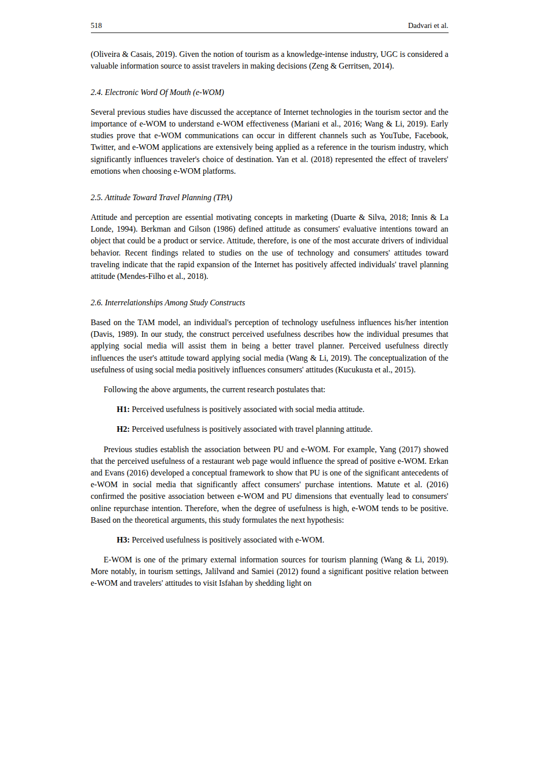518 Dadvari et al.
(Oliveira & Casais, 2019). Given the notion of tourism as a knowledge-intense industry, UGC is considered a valuable information source to assist travelers in making decisions (Zeng & Gerritsen, 2014).
2.4. Electronic Word Of Mouth (e-WOM)
Several previous studies have discussed the acceptance of Internet technologies in the tourism sector and the importance of e-WOM to understand e-WOM effectiveness (Mariani et al., 2016; Wang & Li, 2019). Early studies prove that e-WOM communications can occur in different channels such as YouTube, Facebook, Twitter, and e-WOM applications are extensively being applied as a reference in the tourism industry, which significantly influences traveler's choice of destination. Yan et al. (2018) represented the effect of travelers' emotions when choosing e-WOM platforms.
2.5. Attitude Toward Travel Planning (TPA)
Attitude and perception are essential motivating concepts in marketing (Duarte & Silva, 2018; Innis & La Londe, 1994). Berkman and Gilson (1986) defined attitude as consumers' evaluative intentions toward an object that could be a product or service. Attitude, therefore, is one of the most accurate drivers of individual behavior. Recent findings related to studies on the use of technology and consumers' attitudes toward traveling indicate that the rapid expansion of the Internet has positively affected individuals' travel planning attitude (Mendes-Filho et al., 2018).
2.6. Interrelationships Among Study Constructs
Based on the TAM model, an individual's perception of technology usefulness influences his/her intention (Davis, 1989). In our study, the construct perceived usefulness describes how the individual presumes that applying social media will assist them in being a better travel planner. Perceived usefulness directly influences the user's attitude toward applying social media (Wang & Li, 2019). The conceptualization of the usefulness of using social media positively influences consumers' attitudes (Kucukusta et al., 2015).
Following the above arguments, the current research postulates that:
H1: Perceived usefulness is positively associated with social media attitude.
H2: Perceived usefulness is positively associated with travel planning attitude.
Previous studies establish the association between PU and e-WOM. For example, Yang (2017) showed that the perceived usefulness of a restaurant web page would influence the spread of positive e-WOM. Erkan and Evans (2016) developed a conceptual framework to show that PU is one of the significant antecedents of e-WOM in social media that significantly affect consumers' purchase intentions. Matute et al. (2016) confirmed the positive association between e-WOM and PU dimensions that eventually lead to consumers' online repurchase intention. Therefore, when the degree of usefulness is high, e-WOM tends to be positive. Based on the theoretical arguments, this study formulates the next hypothesis:
H3: Perceived usefulness is positively associated with e-WOM.
E-WOM is one of the primary external information sources for tourism planning (Wang & Li, 2019). More notably, in tourism settings, Jalilvand and Samiei (2012) found a significant positive relation between e-WOM and travelers' attitudes to visit Isfahan by shedding light on